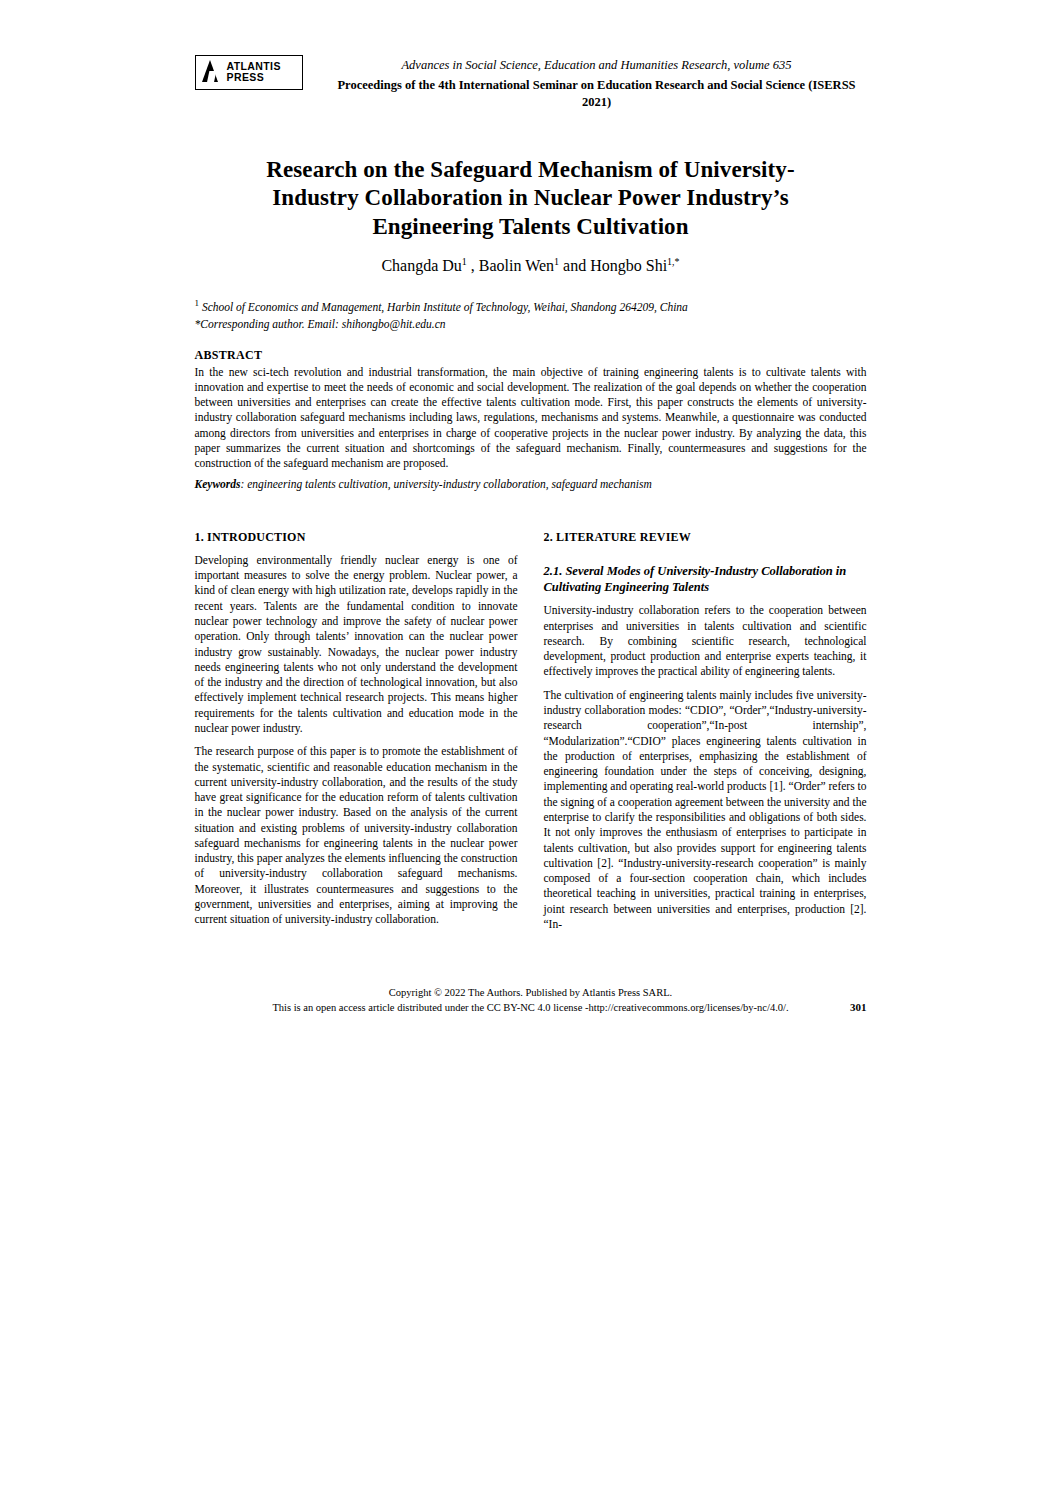ATLANTIS
PRESS
Advances in Social Science, Education and Humanities Research, volume 635
Proceedings of the 4th International Seminar on Education Research and Social Science (ISERSS 2021)
Research on the Safeguard Mechanism of University-
Industry Collaboration in Nuclear Power Industry’s
Engineering Talents Cultivation
Changda Du1 , Baolin Wen1 and Hongbo Shi1,*
1 School of Economics and Management, Harbin Institute of Technology, Weihai, Shandong 264209, China
*Corresponding author. Email: shihongbo@hit.edu.cn
ABSTRACT
In the new sci-tech revolution and industrial transformation, the main objective of training engineering talents is to cultivate talents with innovation and expertise to meet the needs of economic and social development. The realization of the goal depends on whether the cooperation between universities and enterprises can create the effective talents cultivation mode. First, this paper constructs the elements of university-industry collaboration safeguard mechanisms including laws, regulations, mechanisms and systems. Meanwhile, a questionnaire was conducted among directors from universities and enterprises in charge of cooperative projects in the nuclear power industry. By analyzing the data, this paper summarizes the current situation and shortcomings of the safeguard mechanism. Finally, countermeasures and suggestions for the construction of the safeguard mechanism are proposed.
Keywords: engineering talents cultivation, university-industry collaboration, safeguard mechanism
1. INTRODUCTION
Developing environmentally friendly nuclear energy is one of important measures to solve the energy problem. Nuclear power, a kind of clean energy with high utilization rate, develops rapidly in the recent years. Talents are the fundamental condition to innovate nuclear power technology and improve the safety of nuclear power operation. Only through talents’ innovation can the nuclear power industry grow sustainably. Nowadays, the nuclear power industry needs engineering talents who not only understand the development of the industry and the direction of technological innovation, but also effectively implement technical research projects. This means higher requirements for the talents cultivation and education mode in the nuclear power industry.
The research purpose of this paper is to promote the establishment of the systematic, scientific and reasonable education mechanism in the current university-industry collaboration, and the results of the study have great significance for the education reform of talents cultivation in the nuclear power industry. Based on the analysis of the current situation and existing problems of university-industry collaboration safeguard mechanisms for engineering talents in the nuclear power industry, this paper analyzes the elements influencing the construction of university-industry collaboration safeguard mechanisms. Moreover, it illustrates countermeasures and suggestions to the government, universities and enterprises, aiming at improving the current situation of university-industry collaboration.
2. LITERATURE REVIEW
2.1. Several Modes of University-Industry Collaboration in Cultivating Engineering Talents
University-industry collaboration refers to the cooperation between enterprises and universities in talents cultivation and scientific research. By combining scientific research, technological development, product production and enterprise experts teaching, it effectively improves the practical ability of engineering talents.
The cultivation of engineering talents mainly includes five university-industry collaboration modes: “CDIO”, “Order”,“Industry-university-research cooperation”,“In-post internship”, “Modularization”.“CDIO” places engineering talents cultivation in the production of enterprises, emphasizing the establishment of engineering foundation under the steps of conceiving, designing, implementing and operating real-world products [1]. “Order” refers to the signing of a cooperation agreement between the university and the enterprise to clarify the responsibilities and obligations of both sides. It not only improves the enthusiasm of enterprises to participate in talents cultivation, but also provides support for engineering talents cultivation [2]. “Industry-university-research cooperation” is mainly composed of a four-section cooperation chain, which includes theoretical teaching in universities, practical training in enterprises, joint research between universities and enterprises, production [2]. “In-
Copyright © 2022 The Authors. Published by Atlantis Press SARL.
This is an open access article distributed under the CC BY-NC 4.0 license -http://creativecommons.org/licenses/by-nc/4.0/.301